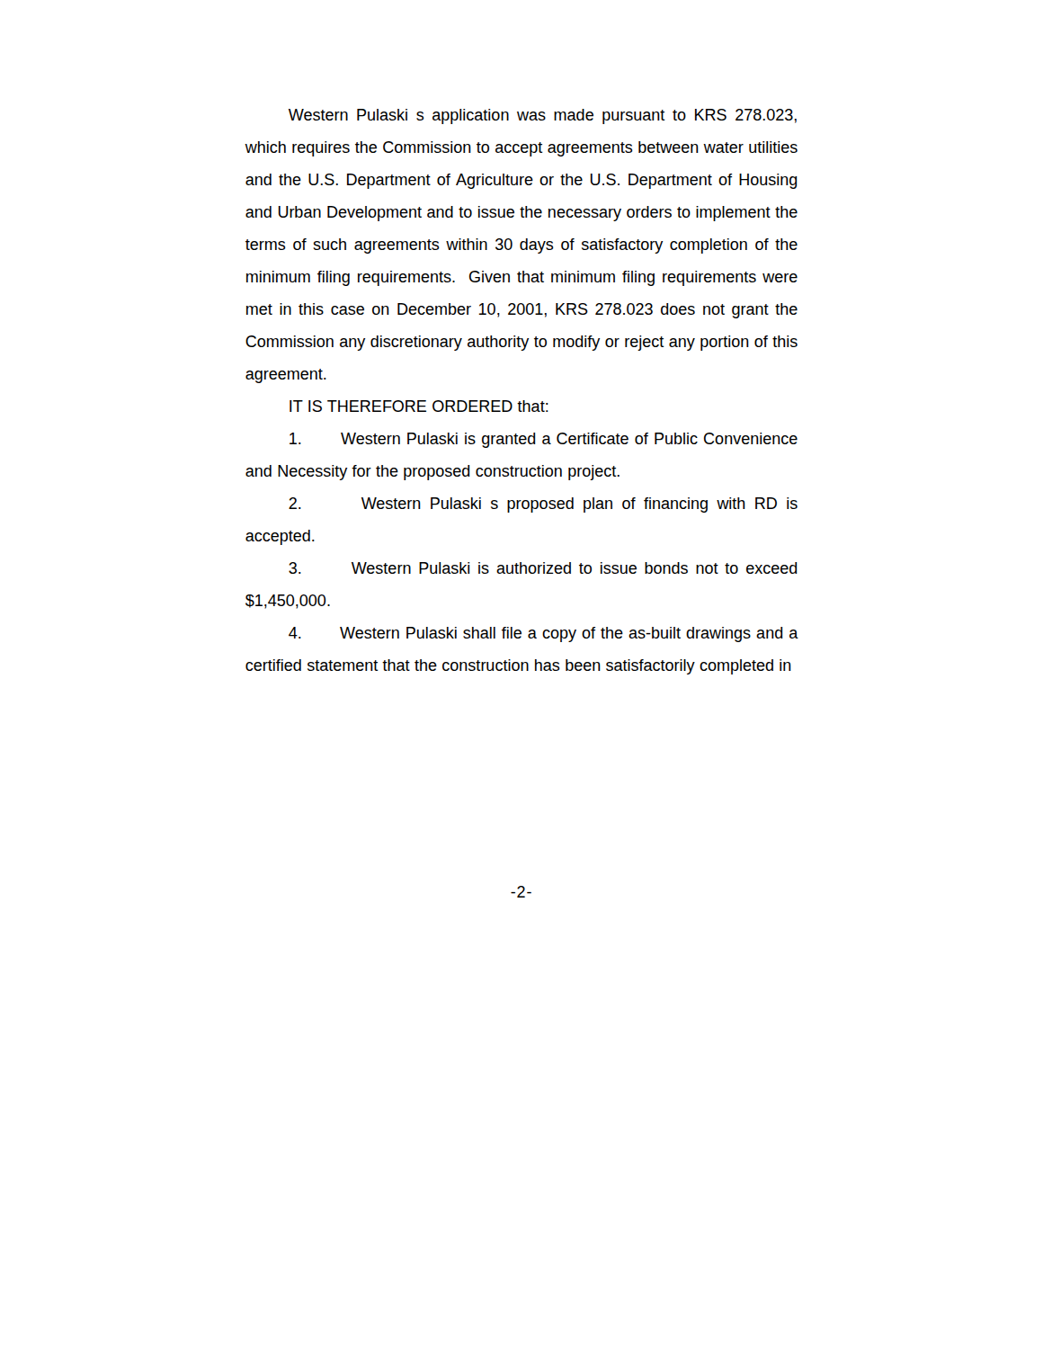Western Pulaski s application was made pursuant to KRS 278.023, which requires the Commission to accept agreements between water utilities and the U.S. Department of Agriculture or the U.S. Department of Housing and Urban Development and to issue the necessary orders to implement the terms of such agreements within 30 days of satisfactory completion of the minimum filing requirements. Given that minimum filing requirements were met in this case on December 10, 2001, KRS 278.023 does not grant the Commission any discretionary authority to modify or reject any portion of this agreement.
IT IS THEREFORE ORDERED that:
1. Western Pulaski is granted a Certificate of Public Convenience and Necessity for the proposed construction project.
2. Western Pulaski s proposed plan of financing with RD is accepted.
3. Western Pulaski is authorized to issue bonds not to exceed $1,450,000.
4. Western Pulaski shall file a copy of the as-built drawings and a certified statement that the construction has been satisfactorily completed in
-2-